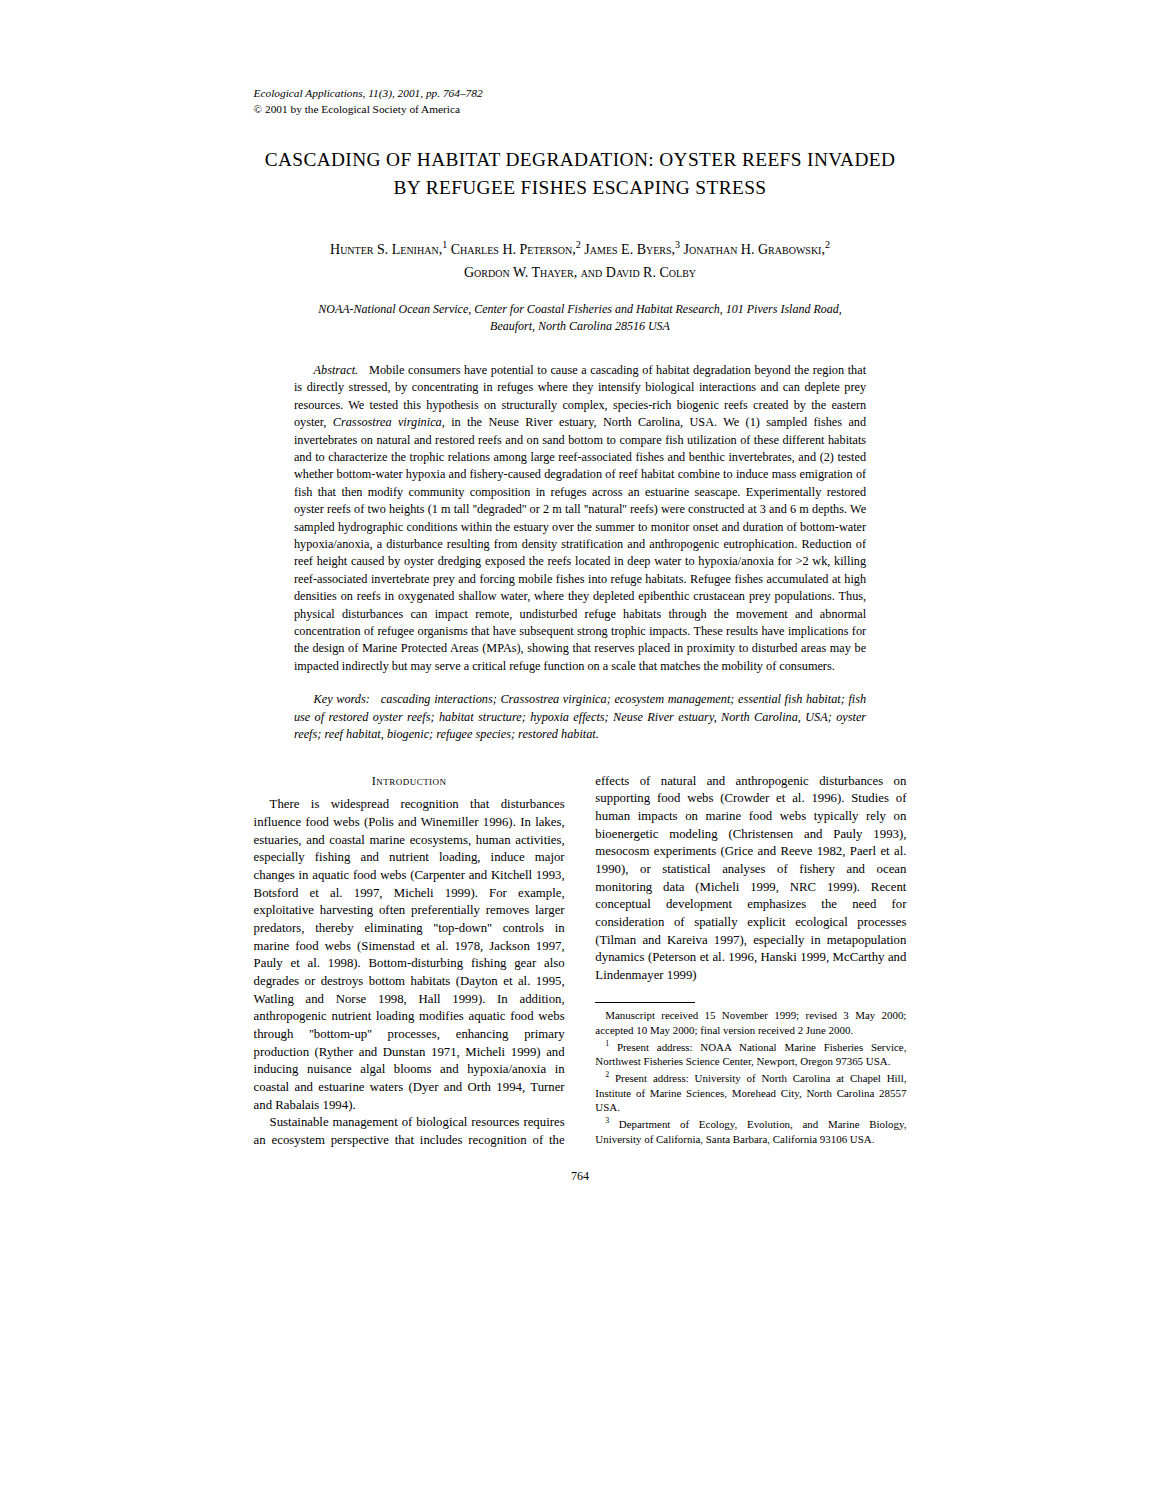Ecological Applications, 11(3), 2001, pp. 764–782
© 2001 by the Ecological Society of America
CASCADING OF HABITAT DEGRADATION: OYSTER REEFS INVADED
BY REFUGEE FISHES ESCAPING STRESS
Hunter S. Lenihan,1 Charles H. Peterson,2 James E. Byers,3 Jonathan H. Grabowski,2 Gordon W. Thayer, and David R. Colby
NOAA-National Ocean Service, Center for Coastal Fisheries and Habitat Research, 101 Pivers Island Road,
Beaufort, North Carolina 28516 USA
Abstract. Mobile consumers have potential to cause a cascading of habitat degradation beyond the region that is directly stressed, by concentrating in refuges where they intensify biological interactions and can deplete prey resources. We tested this hypothesis on structurally complex, species-rich biogenic reefs created by the eastern oyster, Crassostrea virginica, in the Neuse River estuary, North Carolina, USA. We (1) sampled fishes and invertebrates on natural and restored reefs and on sand bottom to compare fish utilization of these different habitats and to characterize the trophic relations among large reef-associated fishes and benthic invertebrates, and (2) tested whether bottom-water hypoxia and fishery-caused degradation of reef habitat combine to induce mass emigration of fish that then modify community composition in refuges across an estuarine seascape. Experimentally restored oyster reefs of two heights (1 m tall ''degraded'' or 2 m tall ''natural'' reefs) were constructed at 3 and 6 m depths. We sampled hydrographic conditions within the estuary over the summer to monitor onset and duration of bottom-water hypoxia/anoxia, a disturbance resulting from density stratification and anthropogenic eutrophication. Reduction of reef height caused by oyster dredging exposed the reefs located in deep water to hypoxia/anoxia for >2 wk, killing reef-associated invertebrate prey and forcing mobile fishes into refuge habitats. Refugee fishes accumulated at high densities on reefs in oxygenated shallow water, where they depleted epibenthic crustacean prey populations. Thus, physical disturbances can impact remote, undisturbed refuge habitats through the movement and abnormal concentration of refugee organisms that have subsequent strong trophic impacts. These results have implications for the design of Marine Protected Areas (MPAs), showing that reserves placed in proximity to disturbed areas may be impacted indirectly but may serve a critical refuge function on a scale that matches the mobility of consumers.
Key words: cascading interactions; Crassostrea virginica; ecosystem management; essential fish habitat; fish use of restored oyster reefs; habitat structure; hypoxia effects; Neuse River estuary, North Carolina, USA; oyster reefs; reef habitat, biogenic; refugee species; restored habitat.
Introduction
There is widespread recognition that disturbances influence food webs (Polis and Winemiller 1996). In lakes, estuaries, and coastal marine ecosystems, human activities, especially fishing and nutrient loading, induce major changes in aquatic food webs (Carpenter and Kitchell 1993, Botsford et al. 1997, Micheli 1999). For example, exploitative harvesting often preferentially removes larger predators, thereby eliminating ''top-down'' controls in marine food webs (Simenstad et al. 1978, Jackson 1997, Pauly et al. 1998). Bottom-disturbing fishing gear also degrades or destroys bottom habitats (Dayton et al. 1995, Watling and Norse 1998, Hall 1999). In addition, anthropogenic nutrient loading modifies aquatic food webs through ''bottom-up'' processes, enhancing primary production (Ryther and Dunstan 1971, Micheli 1999) and inducing nuisance algal blooms and hypoxia/anoxia in coastal and estuarine waters (Dyer and Orth 1994, Turner and Rabalais 1994).
Sustainable management of biological resources requires an ecosystem perspective that includes recognition of the effects of natural and anthropogenic disturbances on supporting food webs (Crowder et al. 1996). Studies of human impacts on marine food webs typically rely on bioenergetic modeling (Christensen and Pauly 1993), mesocosm experiments (Grice and Reeve 1982, Paerl et al. 1990), or statistical analyses of fishery and ocean monitoring data (Micheli 1999, NRC 1999). Recent conceptual development emphasizes the need for consideration of spatially explicit ecological processes (Tilman and Kareiva 1997), especially in metapopulation dynamics (Peterson et al. 1996, Hanski 1999, McCarthy and Lindenmayer 1999)
Manuscript received 15 November 1999; revised 3 May 2000; accepted 10 May 2000; final version received 2 June 2000.
1 Present address: NOAA National Marine Fisheries Service, Northwest Fisheries Science Center, Newport, Oregon 97365 USA.
2 Present address: University of North Carolina at Chapel Hill, Institute of Marine Sciences, Morehead City, North Carolina 28557 USA.
3 Department of Ecology, Evolution, and Marine Biology, University of California, Santa Barbara, California 93106 USA.
764